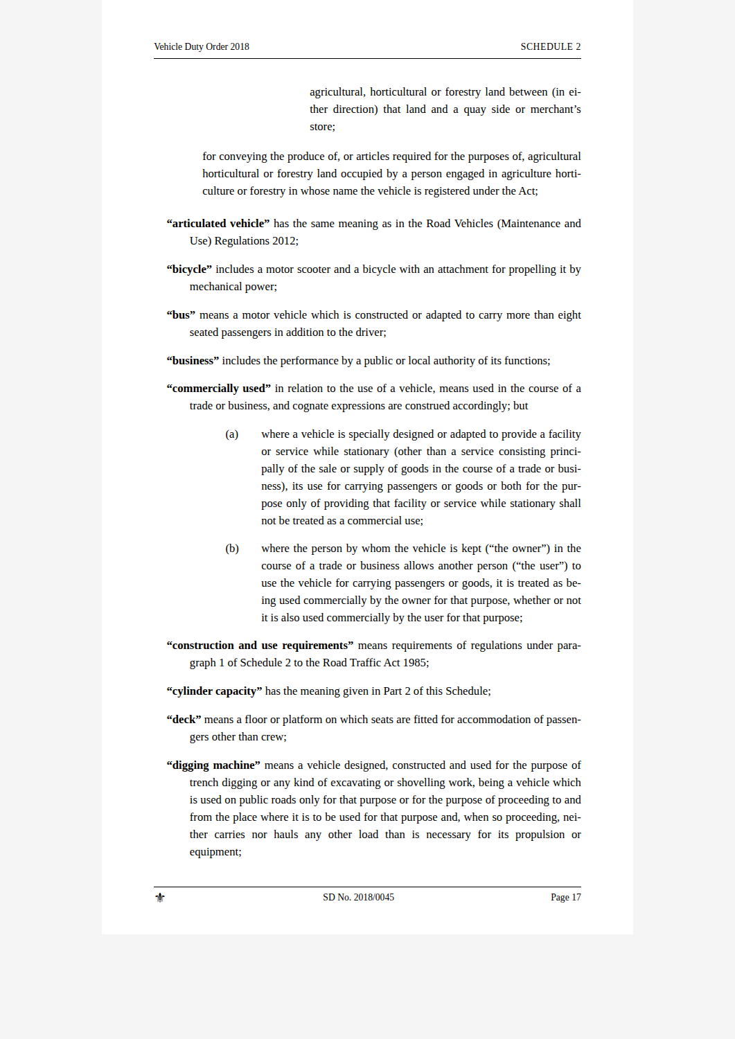Vehicle Duty Order 2018 SCHEDULE 2
agricultural, horticultural or forestry land between (in either direction) that land and a quay side or merchant’s store;
for conveying the produce of, or articles required for the purposes of, agricultural horticultural or forestry land occupied by a person engaged in agriculture horticulture or forestry in whose name the vehicle is registered under the Act;
“articulated vehicle” has the same meaning as in the Road Vehicles (Maintenance and Use) Regulations 2012;
“bicycle” includes a motor scooter and a bicycle with an attachment for propelling it by mechanical power;
“bus” means a motor vehicle which is constructed or adapted to carry more than eight seated passengers in addition to the driver;
“business” includes the performance by a public or local authority of its functions;
“commercially used” in relation to the use of a vehicle, means used in the course of a trade or business, and cognate expressions are construed accordingly; but
(a) where a vehicle is specially designed or adapted to provide a facility or service while stationary (other than a service consisting principally of the sale or supply of goods in the course of a trade or business), its use for carrying passengers or goods or both for the purpose only of providing that facility or service while stationary shall not be treated as a commercial use;
(b) where the person by whom the vehicle is kept (“the owner”) in the course of a trade or business allows another person (“the user”) to use the vehicle for carrying passengers or goods, it is treated as being used commercially by the owner for that purpose, whether or not it is also used commercially by the user for that purpose;
“construction and use requirements” means requirements of regulations under paragraph 1 of Schedule 2 to the Road Traffic Act 1985;
“cylinder capacity” has the meaning given in Part 2 of this Schedule;
“deck” means a floor or platform on which seats are fitted for accommodation of passengers other than crew;
“digging machine” means a vehicle designed, constructed and used for the purpose of trench digging or any kind of excavating or shovelling work, being a vehicle which is used on public roads only for that purpose or for the purpose of proceeding to and from the place where it is to be used for that purpose and, when so proceeding, neither carries nor hauls any other load than is necessary for its propulsion or equipment;
⚜ SD No. 2018/0045 Page 17